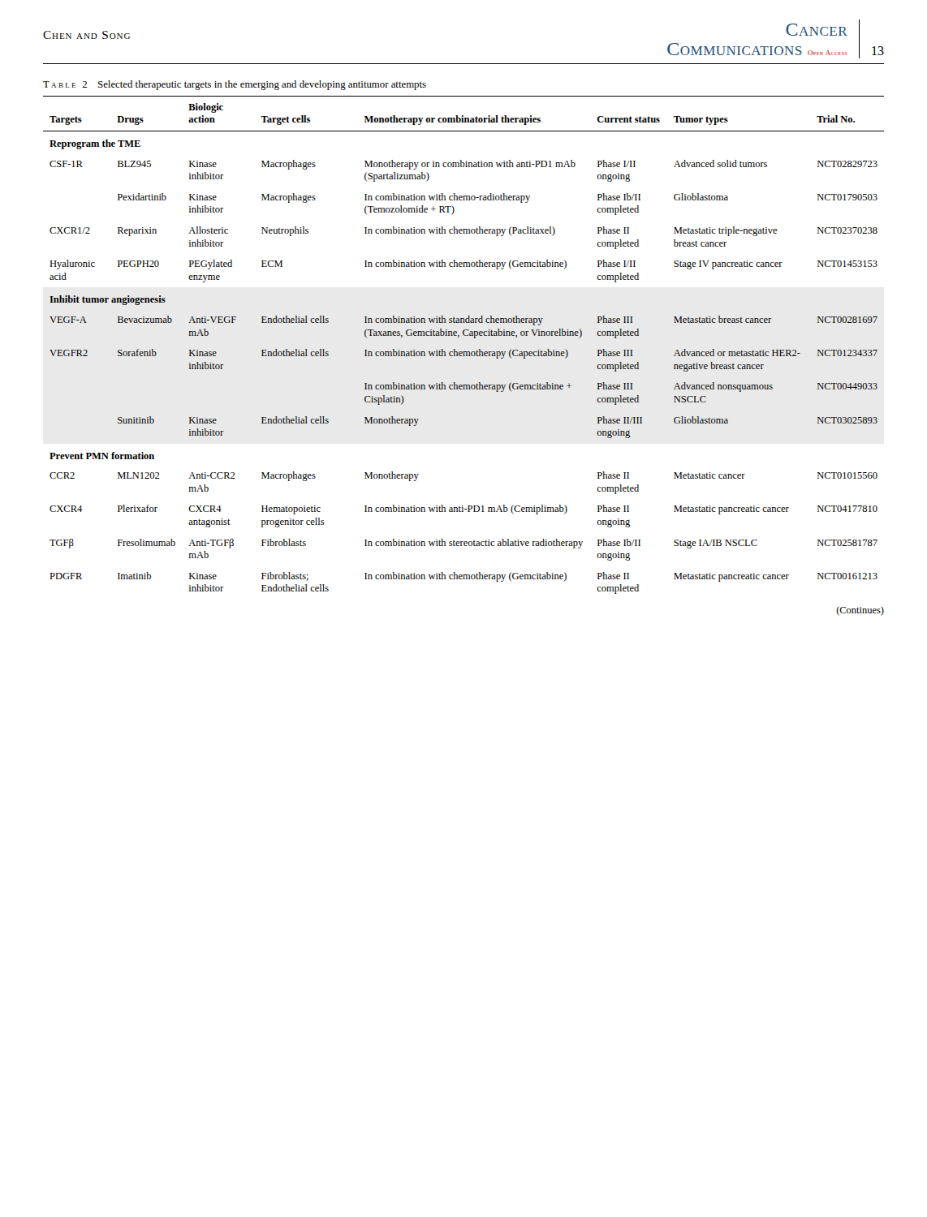Chen and Song
Cancer
Communications Open Access
13
Table 2 Selected therapeutic targets in the emerging and developing antitumor attempts
| Targets | Drugs | Biologic action | Target cells | Monotherapy or combinatorial therapies | Current status | Tumor types | Trial No. |
| --- | --- | --- | --- | --- | --- | --- | --- |
| Reprogram the TME |
| CSF-1R | BLZ945 | Kinase inhibitor | Macrophages | Monotherapy or in combination with anti-PD1 mAb (Spartalizumab) | Phase I/II ongoing | Advanced solid tumors | NCT02829723 |
| | Pexidartinib | Kinase inhibitor | Macrophages | In combination with chemo-radiotherapy (Temozolomide + RT) | Phase Ib/II completed | Glioblastoma | NCT01790503 |
| CXCR1/2 | Reparixin | Allosteric inhibitor | Neutrophils | In combination with chemotherapy (Paclitaxel) | Phase II completed | Metastatic triple-negative breast cancer | NCT02370238 |
| Hyaluronic acid | PEGPH20 | PEGylated enzyme | ECM | In combination with chemotherapy (Gemcitabine) | Phase I/II completed | Stage IV pancreatic cancer | NCT01453153 |
| Inhibit tumor angiogenesis |
| VEGF-A | Bevacizumab | Anti-VEGF mAb | Endothelial cells | In combination with standard chemotherapy (Taxanes, Gemcitabine, Capecitabine, or Vinorelbine) | Phase III completed | Metastatic breast cancer | NCT00281697 |
| VEGFR2 | Sorafenib | Kinase inhibitor | Endothelial cells | In combination with chemotherapy (Capecitabine) | Phase III completed | Advanced or metastatic HER2-negative breast cancer | NCT01234337 |
| | | | | In combination with chemotherapy (Gemcitabine + Cisplatin) | Phase III completed | Advanced nonsquamous NSCLC | NCT00449033 |
| | Sunitinib | Kinase inhibitor | Endothelial cells | Monotherapy | Phase II/III ongoing | Glioblastoma | NCT03025893 |
| Prevent PMN formation |
| CCR2 | MLN1202 | Anti-CCR2 mAb | Macrophages | Monotherapy | Phase II completed | Metastatic cancer | NCT01015560 |
| CXCR4 | Plerixafor | CXCR4 antagonist | Hematopoietic progenitor cells | In combination with anti-PD1 mAb (Cemiplimab) | Phase II ongoing | Metastatic pancreatic cancer | NCT04177810 |
| TGFβ | Fresolimumab | Anti-TGFβ mAb | Fibroblasts | In combination with stereotactic ablative radiotherapy | Phase Ib/II ongoing | Stage IA/IB NSCLC | NCT02581787 |
| PDGFR | Imatinib | Kinase inhibitor | Fibroblasts; Endothelial cells | In combination with chemotherapy (Gemcitabine) | Phase II completed | Metastatic pancreatic cancer | NCT00161213 |
(Continues)